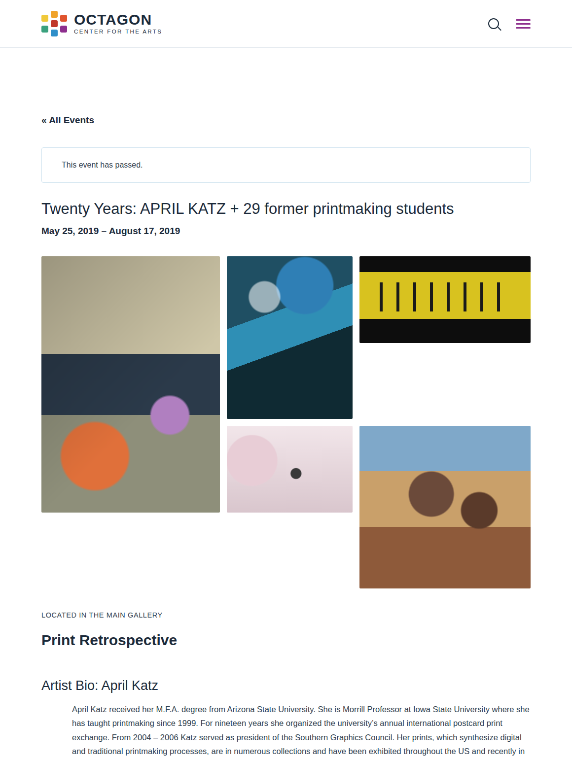OCTAGON CENTER FOR THE ARTS
« All Events
This event has passed.
Twenty Years: APRIL KATZ + 29 former printmaking students
May 25, 2019 – August 17, 2019
LOCATED IN THE MAIN GALLERY
Print Retrospective
Artist Bio: April Katz
April Katz received her M.F.A. degree from Arizona State University. She is Morrill Professor at Iowa State University where she has taught printmaking since 1999. For nineteen years she organized the university’s annual international postcard print exchange. From 2004 – 2006 Katz served as president of the Southern Graphics Council. Her prints, which synthesize digital and traditional printmaking processes, are in numerous collections and have been exhibited throughout the US and recently in